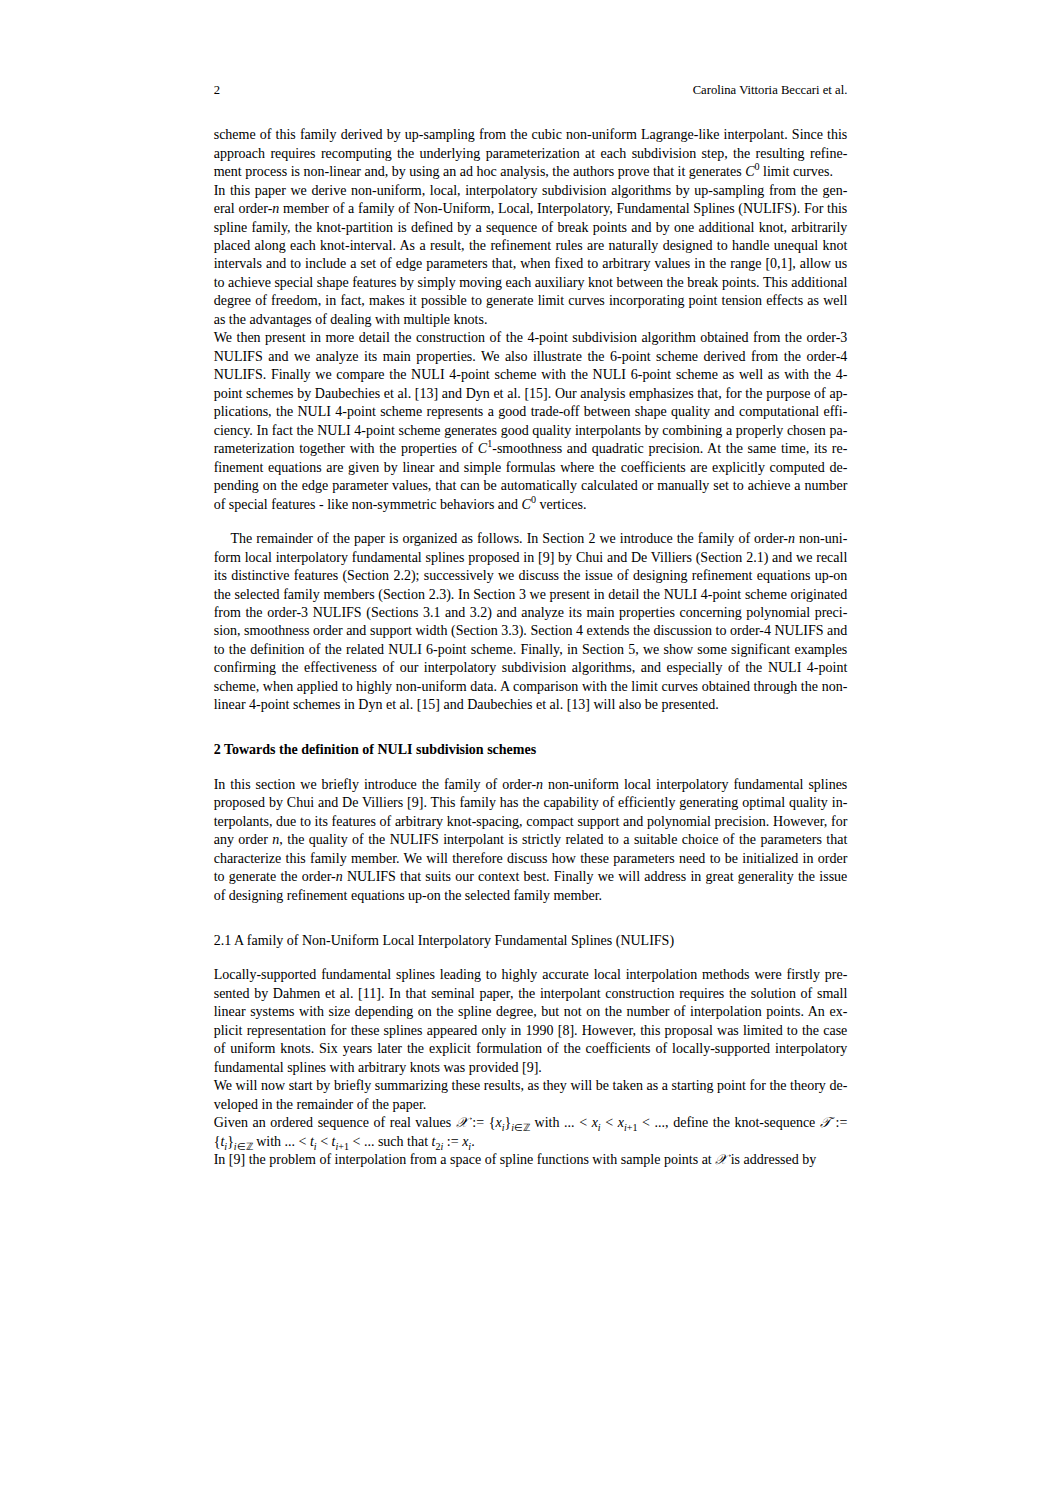2 Carolina Vittoria Beccari et al.
scheme of this family derived by up-sampling from the cubic non-uniform Lagrange-like interpolant. Since this approach requires recomputing the underlying parameterization at each subdivision step, the resulting refinement process is non-linear and, by using an ad hoc analysis, the authors prove that it generates C0 limit curves.
In this paper we derive non-uniform, local, interpolatory subdivision algorithms by up-sampling from the general order-n member of a family of Non-Uniform, Local, Interpolatory, Fundamental Splines (NULIFS). For this spline family, the knot-partition is defined by a sequence of break points and by one additional knot, arbitrarily placed along each knot-interval. As a result, the refinement rules are naturally designed to handle unequal knot intervals and to include a set of edge parameters that, when fixed to arbitrary values in the range [0,1], allow us to achieve special shape features by simply moving each auxiliary knot between the break points. This additional degree of freedom, in fact, makes it possible to generate limit curves incorporating point tension effects as well as the advantages of dealing with multiple knots.
We then present in more detail the construction of the 4-point subdivision algorithm obtained from the order-3 NULIFS and we analyze its main properties. We also illustrate the 6-point scheme derived from the order-4 NULIFS. Finally we compare the NULI 4-point scheme with the NULI 6-point scheme as well as with the 4-point schemes by Daubechies et al. [13] and Dyn et al. [15]. Our analysis emphasizes that, for the purpose of applications, the NULI 4-point scheme represents a good trade-off between shape quality and computational efficiency. In fact the NULI 4-point scheme generates good quality interpolants by combining a properly chosen parameterization together with the properties of C1-smoothness and quadratic precision. At the same time, its refinement equations are given by linear and simple formulas where the coefficients are explicitly computed depending on the edge parameter values, that can be automatically calculated or manually set to achieve a number of special features - like non-symmetric behaviors and C0 vertices.
The remainder of the paper is organized as follows. In Section 2 we introduce the family of order-n non-uniform local interpolatory fundamental splines proposed in [9] by Chui and De Villiers (Section 2.1) and we recall its distinctive features (Section 2.2); successively we discuss the issue of designing refinement equations up-on the selected family members (Section 2.3). In Section 3 we present in detail the NULI 4-point scheme originated from the order-3 NULIFS (Sections 3.1 and 3.2) and analyze its main properties concerning polynomial precision, smoothness order and support width (Section 3.3). Section 4 extends the discussion to order-4 NULIFS and to the definition of the related NULI 6-point scheme. Finally, in Section 5, we show some significant examples confirming the effectiveness of our interpolatory subdivision algorithms, and especially of the NULI 4-point scheme, when applied to highly non-uniform data. A comparison with the limit curves obtained through the non-linear 4-point schemes in Dyn et al. [15] and Daubechies et al. [13] will also be presented.
2 Towards the definition of NULI subdivision schemes
In this section we briefly introduce the family of order-n non-uniform local interpolatory fundamental splines proposed by Chui and De Villiers [9]. This family has the capability of efficiently generating optimal quality interpolants, due to its features of arbitrary knot-spacing, compact support and polynomial precision. However, for any order n, the quality of the NULIFS interpolant is strictly related to a suitable choice of the parameters that characterize this family member. We will therefore discuss how these parameters need to be initialized in order to generate the order-n NULIFS that suits our context best. Finally we will address in great generality the issue of designing refinement equations up-on the selected family member.
2.1 A family of Non-Uniform Local Interpolatory Fundamental Splines (NULIFS)
Locally-supported fundamental splines leading to highly accurate local interpolation methods were firstly presented by Dahmen et al. [11]. In that seminal paper, the interpolant construction requires the solution of small linear systems with size depending on the spline degree, but not on the number of interpolation points. An explicit representation for these splines appeared only in 1990 [8]. However, this proposal was limited to the case of uniform knots. Six years later the explicit formulation of the coefficients of locally-supported interpolatory fundamental splines with arbitrary knots was provided [9].
We will now start by briefly summarizing these results, as they will be taken as a starting point for the theory developed in the remainder of the paper.
Given an ordered sequence of real values 𝒳 := {xi}i∈ℤ with ... < xi < xi+1 < ..., define the knot-sequence 𝒯 := {ti}i∈ℤ with ... < ti < ti+1 < ... such that t2i := xi.
In [9] the problem of interpolation from a space of spline functions with sample points at 𝒳 is addressed by